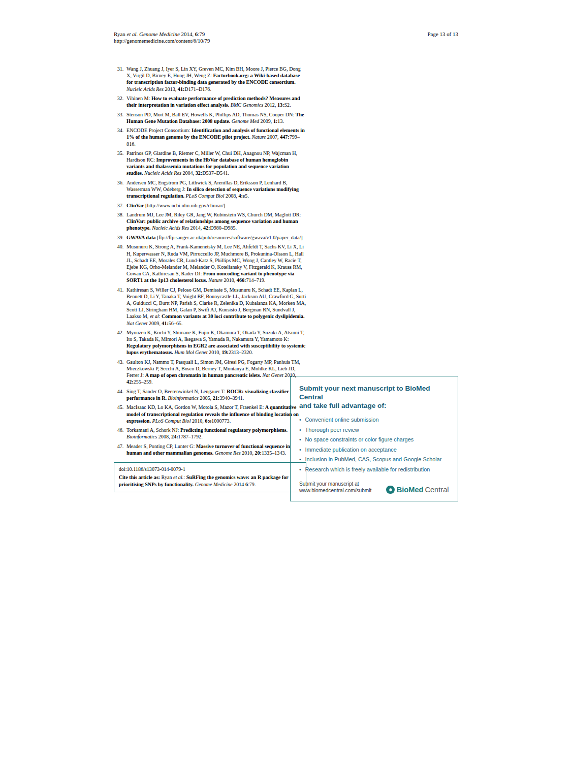Ryan et al. Genome Medicine 2014, 6:79
http://genomemedicine.com/content/6/10/79
Page 13 of 13
31. Wang J, Zhuang J, Iyer S, Lin XY, Greven MC, Kim BH, Moore J, Pierce BG, Dong X, Virgil D, Birney E, Hung JH, Weng Z: Factorbook.org: a Wiki-based database for transcription factor-binding data generated by the ENCODE consortium. Nucleic Acids Res 2013, 41: D171–D176.
32. Vihinen M: How to evaluate performance of prediction methods? Measures and their interpretation in variation effect analysis. BMC Genomics 2012, 13: S2.
33. Stenson PD, Mort M, Ball EV, Howells K, Phillips AD, Thomas NS, Cooper DN: The Human Gene Mutation Database: 2008 update. Genome Med 2009, 1: 13.
34. ENCODE Project Consortium: Identification and analysis of functional elements in 1% of the human genome by the ENCODE pilot project. Nature 2007, 447: 799–816.
35. Patrinos GP, Giardine B, Riemer C, Miller W, Chui DH, Anagnou NP, Wajcman H, Hardison RC: Improvements in the HbVar database of human hemoglobin variants and thalassemia mutations for population and sequence variation studies. Nucleic Acids Res 2004, 32: D537–D541.
36. Andersen MC, Engstrom PG, Lithwick S, Arenillas D, Eriksson P, Lenhard B, Wasserman WW, Odeberg J: In silico detection of sequence variations modifying transcriptional regulation. PLoS Comput Biol 2008, 4: e5.
37. ClinVar [http://www.ncbi.nlm.nih.gov/clinvar/]
38. Landrum MJ, Lee JM, Riley GR, Jang W, Rubinstein WS, Church DM, Maglott DR: ClinVar: public archive of relationships among sequence variation and human phenotype. Nucleic Acids Res 2014, 42: D980–D985.
39. GWAVA data [ftp://ftp.sanger.ac.uk/pub/resources/software/gwava/v1.0/paper_data/]
40. Musunuru K, Strong A, Frank-Kamenetsky M, Lee NE, Ahfeldt T, Sachs KV, Li X, Li H, Kuperwasser N, Ruda VM, Pirruccello JP, Muchmore B, Prokunina-Olsson L, Hall JL, Schadt EE, Morales CR, Lund-Katz S, Phillips MC, Wong J, Cantley W, Racie T, Ejebe KG, Orho-Melander M, Melander O, Koteliansky V, Fitzgerald K, Krauss RM, Cowan CA, Kathiresan S, Rader DJ: From noncoding variant to phenotype via SORT1 at the 1p13 cholesterol locus. Nature 2010, 466: 714–719.
41. Kathiresan S, Willer CJ, Peloso GM, Demissie S, Musunuru K, Schadt EE, Kaplan L, Bennett D, Li Y, Tanaka T, Voight BF, Bonnycastle LL, Jackson AU, Crawford G, Surti A, Guiducci C, Burtt NP, Parish S, Clarke R, Zelenika D, Kubalanza KA, Morken MA, Scott LJ, Stringham HM, Galan P, Swift AJ, Kuusisto J, Bergman RN, Sundvall J, Laakso M, et al: Common variants at 30 loci contribute to polygenic dyslipidemia. Nat Genet 2009, 41: 56–65.
42. Myouzen K, Kochi Y, Shimane K, Fujio K, Okamura T, Okada Y, Suzuki A, Atsumi T, Ito S, Takada K, Mimori A, Ikegawa S, Yamada R, Nakamura Y, Yamamoto K: Regulatory polymorphisms in EGR2 are associated with susceptibility to systemic lupus erythematosus. Hum Mol Genet 2010, 19: 2313–2320.
43. Gaulton KJ, Nammo T, Pasquali L, Simon JM, Giresi PG, Fogarty MP, Panhuis TM, Mieczkowski P, Secchi A, Bosco D, Berney T, Montanya E, Mohlke KL, Lieb JD, Ferrer J: A map of open chromatin in human pancreatic islets. Nat Genet 2010, 42: 255–259.
44. Sing T, Sander O, Beerenwinkel N, Lengauer T: ROCR: visualizing classifier performance in R. Bioinformatics 2005, 21: 3940–3941.
45. MacIsaac KD, Lo KA, Gordon W, Motola S, Mazor T, Fraenkel E: A quantitative model of transcriptional regulation reveals the influence of binding location on expression. PLoS Comput Biol 2010, 6: e1000773.
46. Torkamani A, Schork NJ: Predicting functional regulatory polymorphisms. Bioinformatics 2008, 24: 1787–1792.
47. Meader S, Ponting CP, Lunter G: Massive turnover of functional sequence in human and other mammalian genomes. Genome Res 2010, 20: 1335–1343.
doi:10.1186/s13073-014-0079-1
Cite this article as: Ryan et al.: SuRFing the genomics wave: an R package for prioritising SNPs by functionality. Genome Medicine 2014 6:79.
Submit your next manuscript to BioMed Central
and take full advantage of:
Convenient online submission
Thorough peer review
No space constraints or color figure charges
Immediate publication on acceptance
Inclusion in PubMed, CAS, Scopus and Google Scholar
Research which is freely available for redistribution
Submit your manuscript at
www.biomedcentral.com/submit
BioMed Central